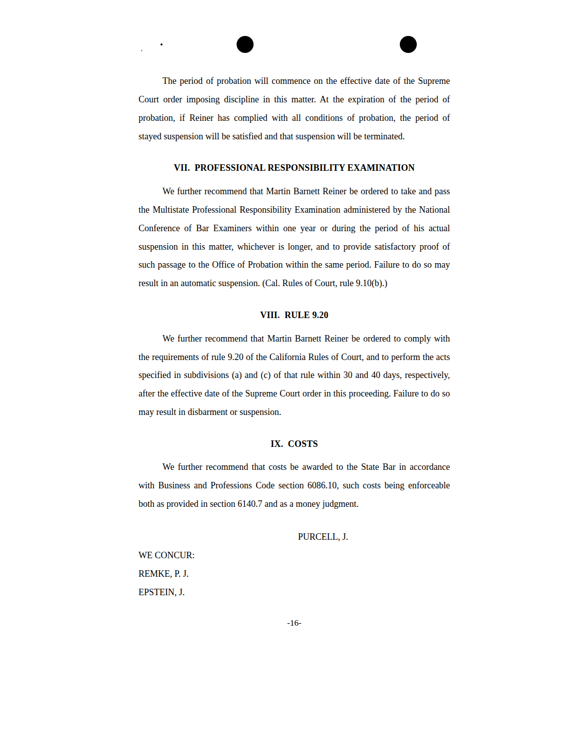, •
The period of probation will commence on the effective date of the Supreme Court order imposing discipline in this matter. At the expiration of the period of probation, if Reiner has complied with all conditions of probation, the period of stayed suspension will be satisfied and that suspension will be terminated.
VII. PROFESSIONAL RESPONSIBILITY EXAMINATION
We further recommend that Martin Barnett Reiner be ordered to take and pass the Multistate Professional Responsibility Examination administered by the National Conference of Bar Examiners within one year or during the period of his actual suspension in this matter, whichever is longer, and to provide satisfactory proof of such passage to the Office of Probation within the same period. Failure to do so may result in an automatic suspension. (Cal. Rules of Court, rule 9.10(b).)
VIII. RULE 9.20
We further recommend that Martin Barnett Reiner be ordered to comply with the requirements of rule 9.20 of the California Rules of Court, and to perform the acts specified in subdivisions (a) and (c) of that rule within 30 and 40 days, respectively, after the effective date of the Supreme Court order in this proceeding. Failure to do so may result in disbarment or suspension.
IX. COSTS
We further recommend that costs be awarded to the State Bar in accordance with Business and Professions Code section 6086.10, such costs being enforceable both as provided in section 6140.7 and as a money judgment.
PURCELL, J.
WE CONCUR:
REMKE, P. J.
EPSTEIN, J.
-16-